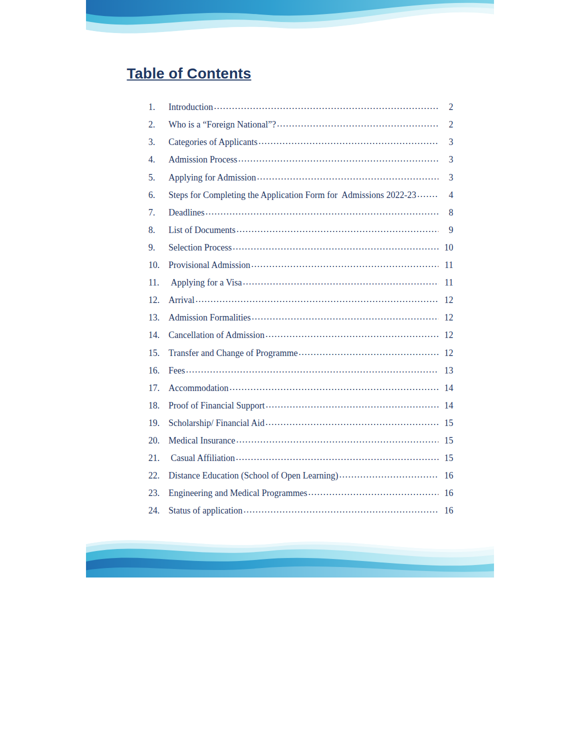Table of Contents
1. Introduction................................................................................................................. 2
2. Who is a “Foreign National”?............................................................................................. 2
3. Categories of Applicants..................................................................................................... 3
4. Admission Process.............................................................................................................. 3
5. Applying for Admission..................................................................................................... 3
6. Steps for Completing the Application Form for Admissions 2022-23........................... 4
7. Deadlines....................................................................................................................... 8
8. List of Documents............................................................................................................... 9
9. Selection Process............................................................................................................. 10
10. Provisional Admission................................................................................................. 11
11. Applying for a Visa....................................................................................................... 11
12. Arrival......................................................................................................................... 12
13. Admission Formalities..................................................................................... 12
14. Cancellation of Admission..................................................................................... 12
15. Transfer and Change of Programme..................................................................... 12
16. Fees..................................................................................................................... 13
17. Accommodation................................................................................................. 14
18. Proof of Financial Support......................................................................................................... 14
19. Scholarship/ Financial Aid......................................................................................................... 15
20. Medical Insurance......................................................................................................................... 15
21. Casual Affiliation..................................................................................................... 15
22. Distance Education (School of Open Learning)..................................................... 16
23. Engineering and Medical Programmes................................................................ 16
24. Status of application......................................................................................................... 16
1